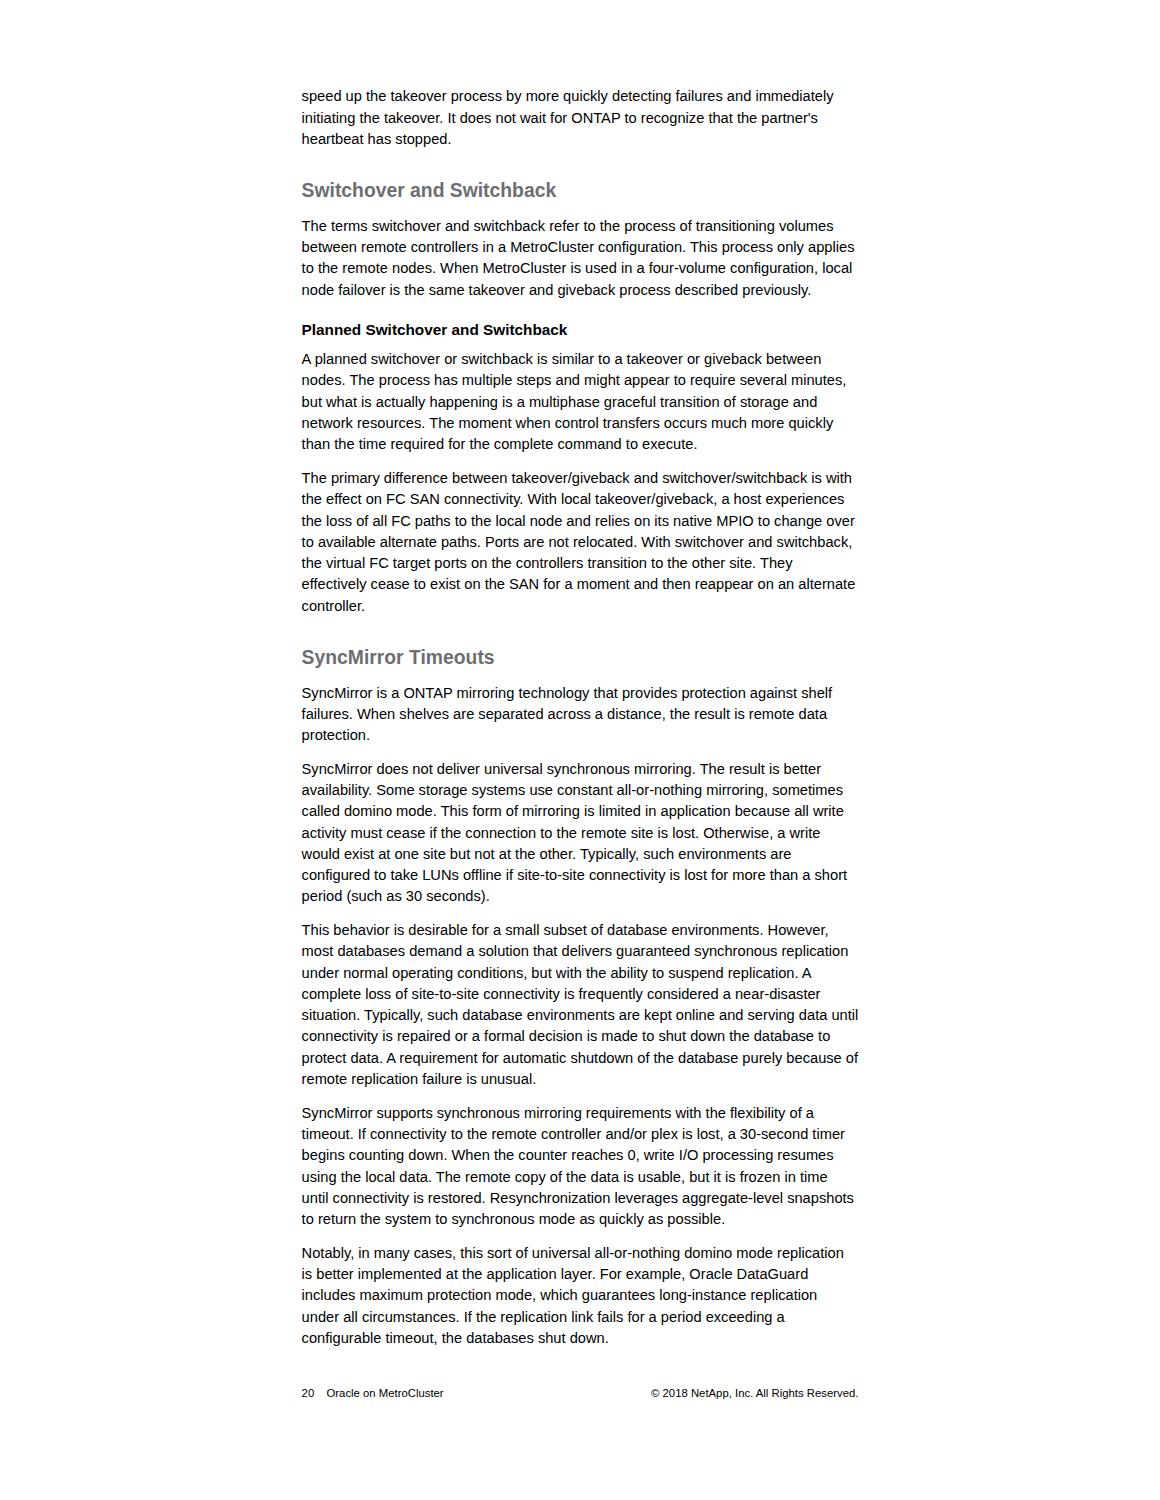speed up the takeover process by more quickly detecting failures and immediately initiating the takeover. It does not wait for ONTAP to recognize that the partner's heartbeat has stopped.
Switchover and Switchback
The terms switchover and switchback refer to the process of transitioning volumes between remote controllers in a MetroCluster configuration. This process only applies to the remote nodes. When MetroCluster is used in a four-volume configuration, local node failover is the same takeover and giveback process described previously.
Planned Switchover and Switchback
A planned switchover or switchback is similar to a takeover or giveback between nodes. The process has multiple steps and might appear to require several minutes, but what is actually happening is a multiphase graceful transition of storage and network resources. The moment when control transfers occurs much more quickly than the time required for the complete command to execute.
The primary difference between takeover/giveback and switchover/switchback is with the effect on FC SAN connectivity. With local takeover/giveback, a host experiences the loss of all FC paths to the local node and relies on its native MPIO to change over to available alternate paths. Ports are not relocated. With switchover and switchback, the virtual FC target ports on the controllers transition to the other site. They effectively cease to exist on the SAN for a moment and then reappear on an alternate controller.
SyncMirror Timeouts
SyncMirror is a ONTAP mirroring technology that provides protection against shelf failures. When shelves are separated across a distance, the result is remote data protection.
SyncMirror does not deliver universal synchronous mirroring. The result is better availability. Some storage systems use constant all-or-nothing mirroring, sometimes called domino mode. This form of mirroring is limited in application because all write activity must cease if the connection to the remote site is lost. Otherwise, a write would exist at one site but not at the other. Typically, such environments are configured to take LUNs offline if site-to-site connectivity is lost for more than a short period (such as 30 seconds).
This behavior is desirable for a small subset of database environments. However, most databases demand a solution that delivers guaranteed synchronous replication under normal operating conditions, but with the ability to suspend replication. A complete loss of site-to-site connectivity is frequently considered a near-disaster situation. Typically, such database environments are kept online and serving data until connectivity is repaired or a formal decision is made to shut down the database to protect data. A requirement for automatic shutdown of the database purely because of remote replication failure is unusual.
SyncMirror supports synchronous mirroring requirements with the flexibility of a timeout. If connectivity to the remote controller and/or plex is lost, a 30-second timer begins counting down. When the counter reaches 0, write I/O processing resumes using the local data. The remote copy of the data is usable, but it is frozen in time until connectivity is restored. Resynchronization leverages aggregate-level snapshots to return the system to synchronous mode as quickly as possible.
Notably, in many cases, this sort of universal all-or-nothing domino mode replication is better implemented at the application layer. For example, Oracle DataGuard includes maximum protection mode, which guarantees long-instance replication under all circumstances. If the replication link fails for a period exceeding a configurable timeout, the databases shut down.
20 Oracle on MetroCluster
© 2018 NetApp, Inc. All Rights Reserved.